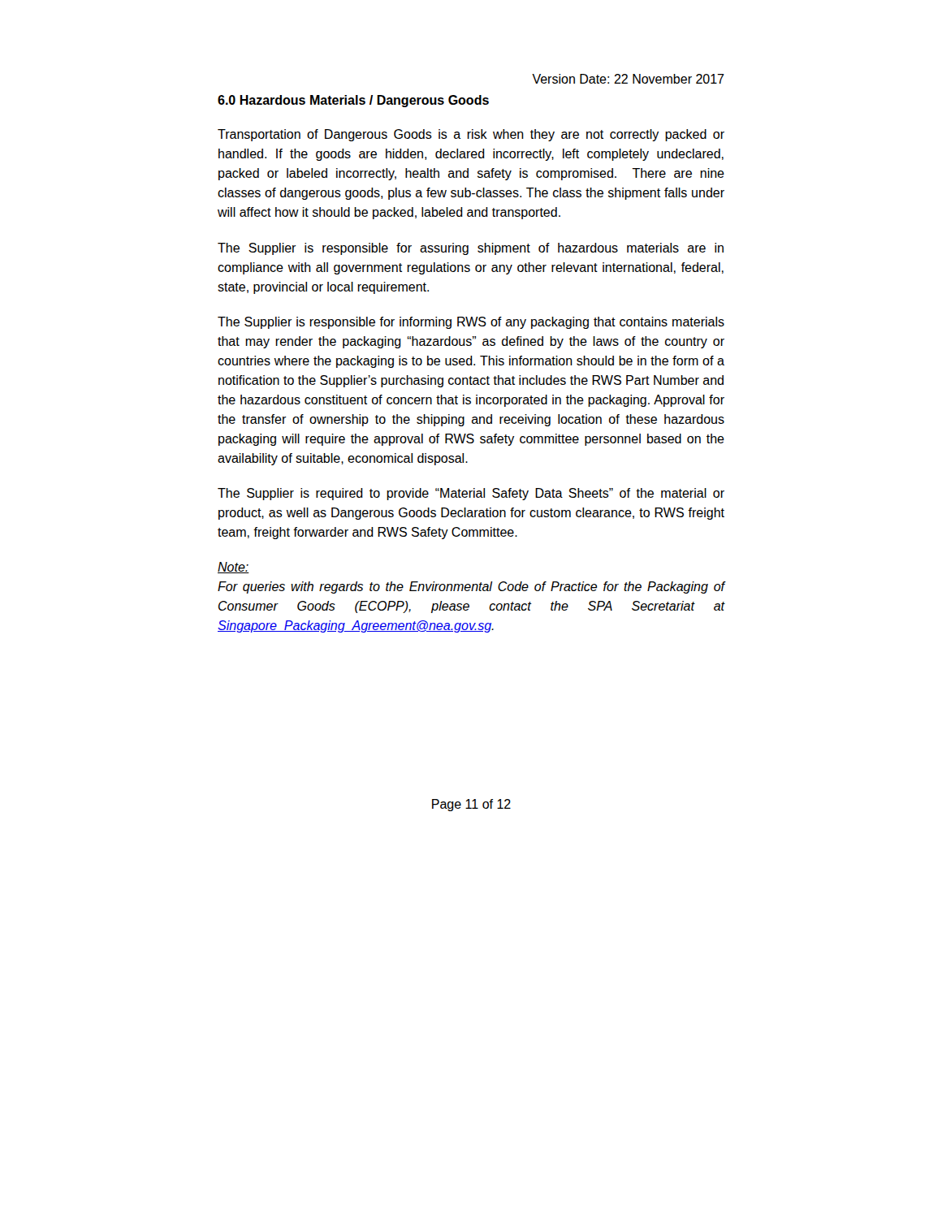Version Date: 22 November 2017
6.0 Hazardous Materials / Dangerous Goods
Transportation of Dangerous Goods is a risk when they are not correctly packed or handled. If the goods are hidden, declared incorrectly, left completely undeclared, packed or labeled incorrectly, health and safety is compromised. There are nine classes of dangerous goods, plus a few sub-classes. The class the shipment falls under will affect how it should be packed, labeled and transported.
The Supplier is responsible for assuring shipment of hazardous materials are in compliance with all government regulations or any other relevant international, federal, state, provincial or local requirement.
The Supplier is responsible for informing RWS of any packaging that contains materials that may render the packaging “hazardous” as defined by the laws of the country or countries where the packaging is to be used. This information should be in the form of a notification to the Supplier’s purchasing contact that includes the RWS Part Number and the hazardous constituent of concern that is incorporated in the packaging. Approval for the transfer of ownership to the shipping and receiving location of these hazardous packaging will require the approval of RWS safety committee personnel based on the availability of suitable, economical disposal.
The Supplier is required to provide “Material Safety Data Sheets” of the material or product, as well as Dangerous Goods Declaration for custom clearance, to RWS freight team, freight forwarder and RWS Safety Committee.
Note:
For queries with regards to the Environmental Code of Practice for the Packaging of Consumer Goods (ECOPP), please contact the SPA Secretariat at Singapore_Packaging_Agreement@nea.gov.sg.
Page 11 of 12